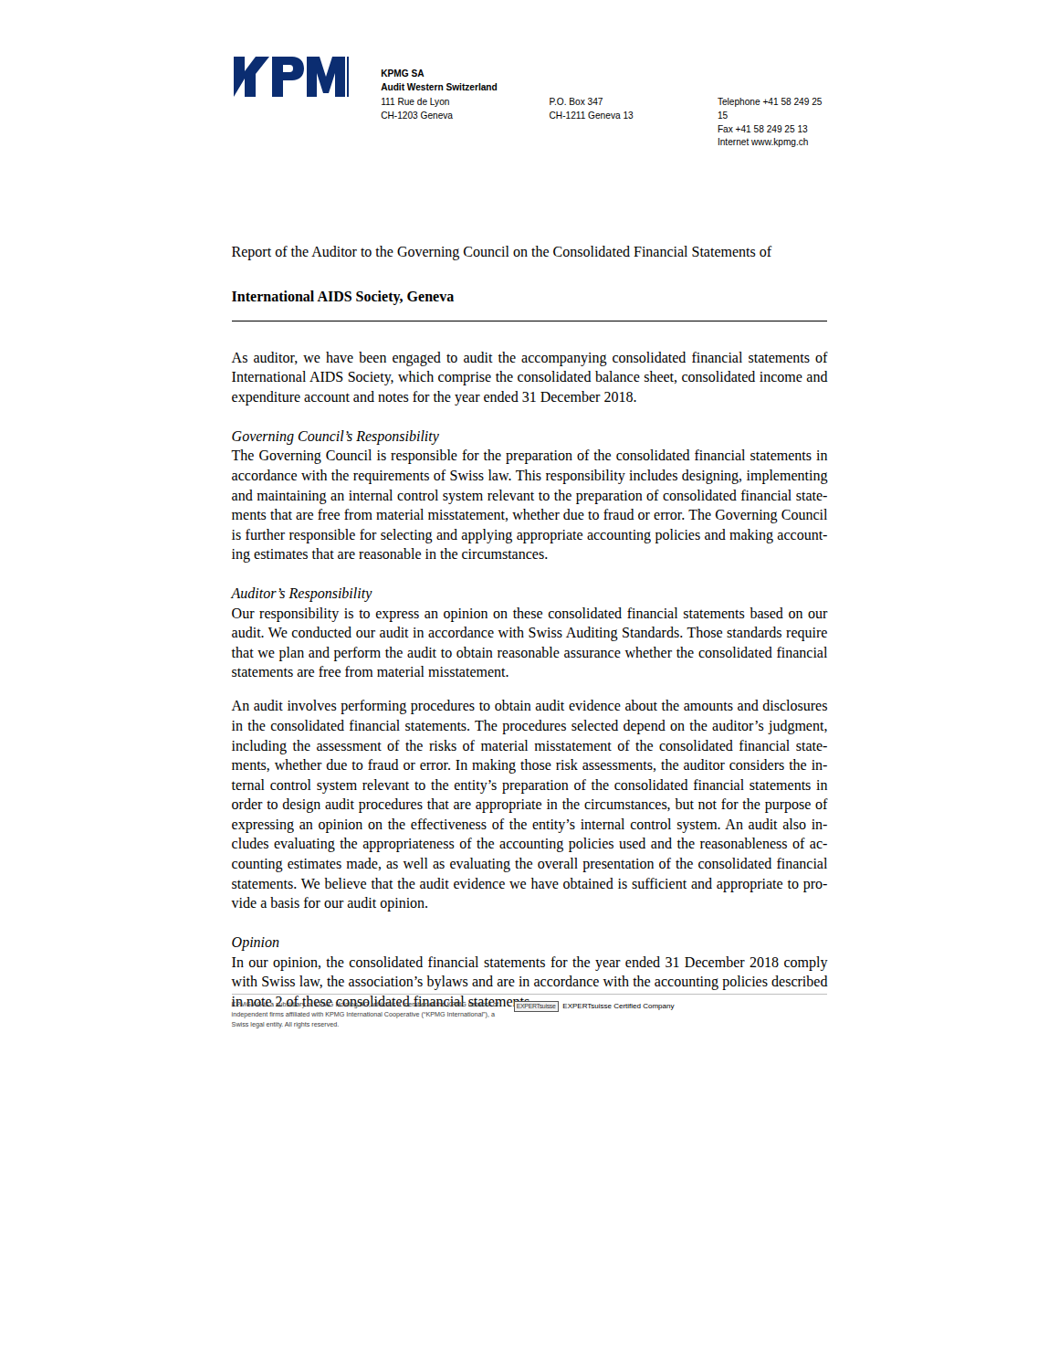KPMG SA
Audit Western Switzerland
111 Rue de Lyon
CH-1203 Geneva
P.O. Box 347
CH-1211 Geneva 13
Telephone +41 58 249 25 15
Fax +41 58 249 25 13
Internet www.kpmg.ch
Report of the Auditor to the Governing Council on the Consolidated Financial Statements of
International AIDS Society, Geneva
As auditor, we have been engaged to audit the accompanying consolidated financial statements of International AIDS Society, which comprise the consolidated balance sheet, consolidated income and expenditure account and notes for the year ended 31 December 2018.
Governing Council’s Responsibility
The Governing Council is responsible for the preparation of the consolidated financial statements in accordance with the requirements of Swiss law. This responsibility includes designing, implementing and maintaining an internal control system relevant to the preparation of consolidated financial statements that are free from material misstatement, whether due to fraud or error. The Governing Council is further responsible for selecting and applying appropriate accounting policies and making accounting estimates that are reasonable in the circumstances.
Auditor’s Responsibility
Our responsibility is to express an opinion on these consolidated financial statements based on our audit. We conducted our audit in accordance with Swiss Auditing Standards. Those standards require that we plan and perform the audit to obtain reasonable assurance whether the consolidated financial statements are free from material misstatement.
An audit involves performing procedures to obtain audit evidence about the amounts and disclosures in the consolidated financial statements. The procedures selected depend on the auditor’s judgment, including the assessment of the risks of material misstatement of the consolidated financial statements, whether due to fraud or error. In making those risk assessments, the auditor considers the internal control system relevant to the entity’s preparation of the consolidated financial statements in order to design audit procedures that are appropriate in the circumstances, but not for the purpose of expressing an opinion on the effectiveness of the entity’s internal control system. An audit also includes evaluating the appropriateness of the accounting policies used and the reasonableness of accounting estimates made, as well as evaluating the overall presentation of the consolidated financial statements. We believe that the audit evidence we have obtained is sufficient and appropriate to provide a basis for our audit opinion.
Opinion
In our opinion, the consolidated financial statements for the year ended 31 December 2018 comply with Swiss law, the association’s bylaws and are in accordance with the accounting policies described in note 2 of these consolidated financial statements.
KPMG AG is a subsidiary of KPMG Holding AG, which is a member of the KPMG network of independent firms affiliated with KPMG International Cooperative (“KPMG International”), a Swiss legal entity. All rights reserved.
EXPERTsuisse EXPERTsuisse Certified Company